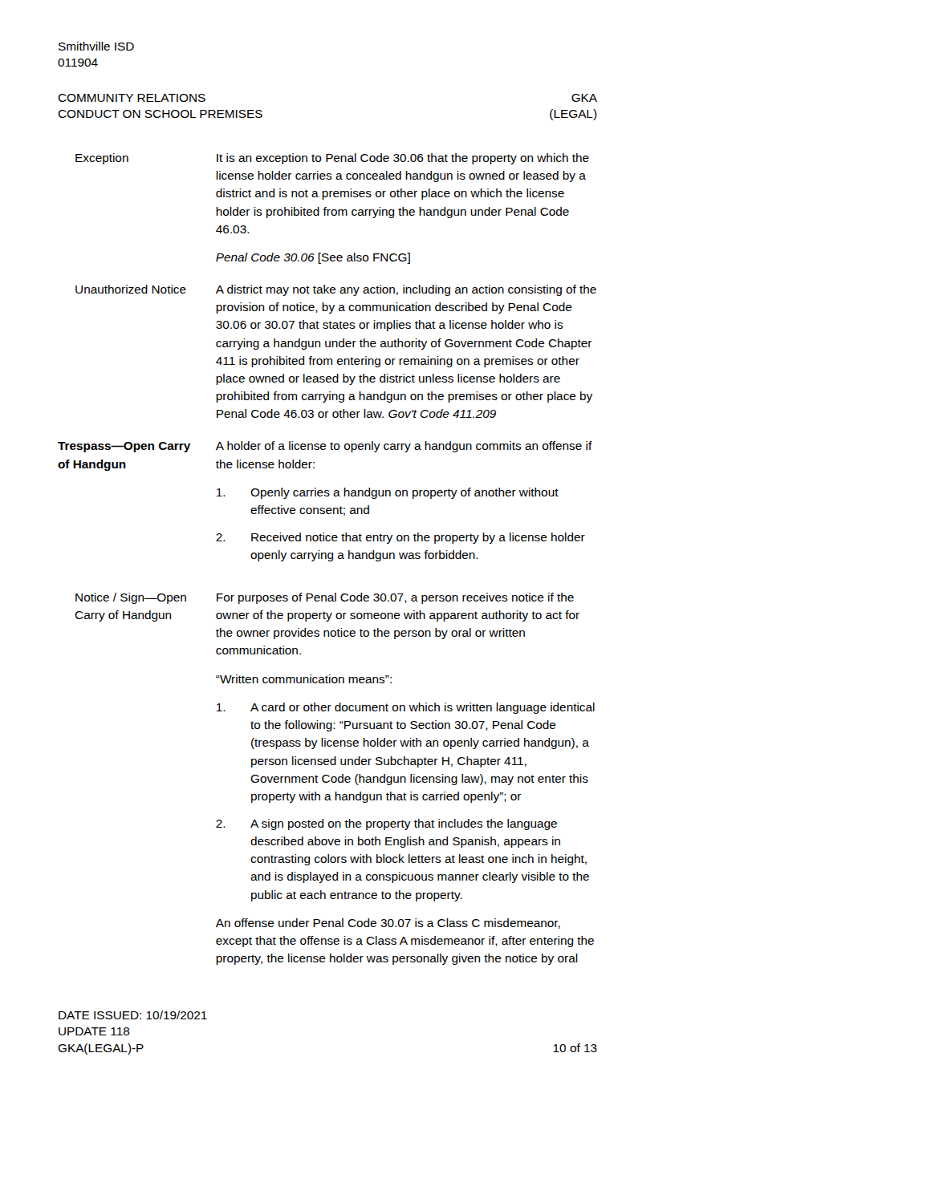Smithville ISD
011904
COMMUNITY RELATIONS
CONDUCT ON SCHOOL PREMISES
GKA
(LEGAL)
Exception
It is an exception to Penal Code 30.06 that the property on which the license holder carries a concealed handgun is owned or leased by a district and is not a premises or other place on which the license holder is prohibited from carrying the handgun under Penal Code 46.03.
Penal Code 30.06 [See also FNCG]
Unauthorized Notice
A district may not take any action, including an action consisting of the provision of notice, by a communication described by Penal Code 30.06 or 30.07 that states or implies that a license holder who is carrying a handgun under the authority of Government Code Chapter 411 is prohibited from entering or remaining on a premises or other place owned or leased by the district unless license holders are prohibited from carrying a handgun on the premises or other place by Penal Code 46.03 or other law. Gov't Code 411.209
Trespass—Open Carry of Handgun
A holder of a license to openly carry a handgun commits an offense if the license holder:
Openly carries a handgun on property of another without effective consent; and
Received notice that entry on the property by a license holder openly carrying a handgun was forbidden.
Notice / Sign—Open Carry of Handgun
For purposes of Penal Code 30.07, a person receives notice if the owner of the property or someone with apparent authority to act for the owner provides notice to the person by oral or written communication.
“Written communication means”:
A card or other document on which is written language identical to the following: “Pursuant to Section 30.07, Penal Code (trespass by license holder with an openly carried handgun), a person licensed under Subchapter H, Chapter 411, Government Code (handgun licensing law), may not enter this property with a handgun that is carried openly”; or
A sign posted on the property that includes the language described above in both English and Spanish, appears in contrasting colors with block letters at least one inch in height, and is displayed in a conspicuous manner clearly visible to the public at each entrance to the property.
An offense under Penal Code 30.07 is a Class C misdemeanor, except that the offense is a Class A misdemeanor if, after entering the property, the license holder was personally given the notice by oral
DATE ISSUED: 10/19/2021
UPDATE 118
GKA(LEGAL)-P
10 of 13